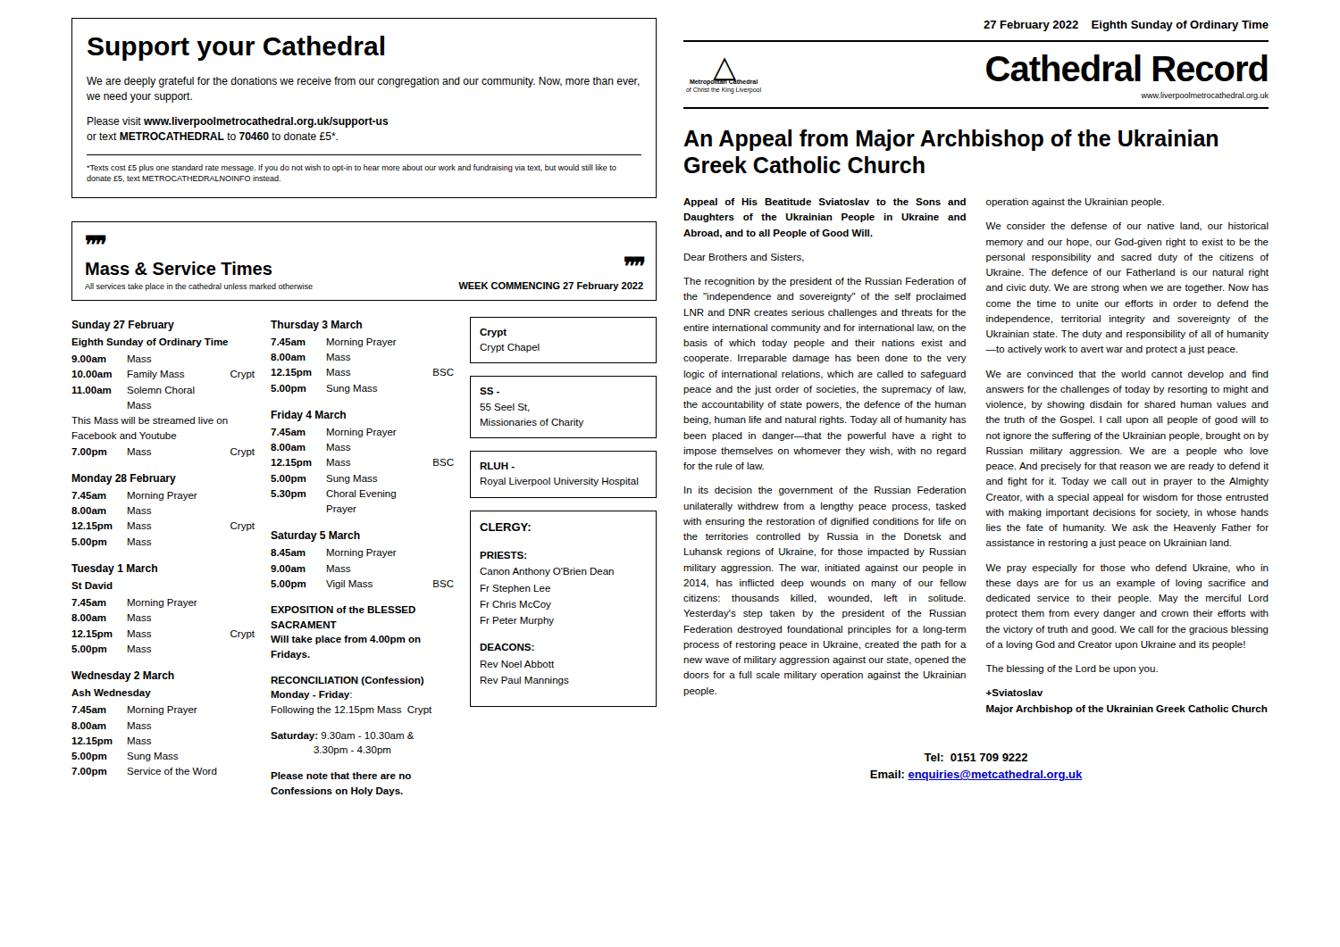Support your Cathedral
We are deeply grateful for the donations we receive from our congregation and our community. Now, more than ever, we need your support.
Please visit www.liverpoolmetrocathedral.org.uk/support-us
or text METROCATHEDRAL to 70460 to donate £5*.
*Texts cost £5 plus one standard rate message. If you do not wish to opt-in to hear more about our work and fundraising via text, but would still like to donate £5, text METROCATHEDRALNOINFO instead.
❞❞
Mass & Service Times
All services take place in the cathedral unless marked otherwise
❞❞
WEEK COMMENCING 27 February 2022
Sunday 27 February
Eighth Sunday of Ordinary Time
| 9.00am | Mass | |
| 10.00am | Family Mass | Crypt |
| 11.00am | Solemn Choral Mass | |
| This Mass will be streamed live on Facebook and Youtube |
| 7.00pm | Mass | Crypt |
Monday 28 February
| 7.45am | Morning Prayer | |
| 8.00am | Mass | |
| 12.15pm | Mass | Crypt |
| 5.00pm | Mass | |
Tuesday 1 March
St David
| 7.45am | Morning Prayer | |
| 8.00am | Mass | |
| 12.15pm | Mass | Crypt |
| 5.00pm | Mass | |
Wednesday 2 March
Ash Wednesday
| 7.45am | Morning Prayer | |
| 8.00am | Mass | |
| 12.15pm | Mass | |
| 5.00pm | Sung Mass | |
| 7.00pm | Service of the Word | |
Thursday 3 March
| 7.45am | Morning Prayer | |
| 8.00am | Mass | |
| 12.15pm | Mass | BSC |
| 5.00pm | Sung Mass | |
Friday 4 March
| 7.45am | Morning Prayer | |
| 8.00am | Mass | |
| 12.15pm | Mass | BSC |
| 5.00pm | Sung Mass | |
| 5.30pm | Choral Evening Prayer | |
Saturday 5 March
| 8.45am | Morning Prayer | |
| 9.00am | Mass | |
| 5.00pm | Vigil Mass | BSC |
EXPOSITION of the BLESSED SACRAMENT
Will take place from 4.00pm on Fridays.
RECONCILIATION (Confession)
Monday - Friday:
Following the 12.15pm Mass Crypt
Saturday: 9.30am - 10.30am &
3.30pm - 4.30pm
Please note that there are no Confessions on Holy Days.
Crypt
Crypt Chapel
SS -
55 Seel St,
Missionaries of Charity
RLUH -
Royal Liverpool University Hospital
CLERGY:
PRIESTS:
Canon Anthony O'Brien Dean
Fr Stephen Lee
Fr Chris McCoy
Fr Peter Murphy
DEACONS:
Rev Noel Abbott
Rev Paul Mannings
27 February 2022 Eighth Sunday of Ordinary Time
△
Metropolitan Cathedral
of Christ the King Liverpool
Cathedral Record
www.liverpoolmetrocathedral.org.uk
An Appeal from Major Archbishop of the Ukrainian Greek Catholic Church
Appeal of His Beatitude Sviatoslav to the Sons and Daughters of the Ukrainian People in Ukraine and Abroad, and to all People of Good Will.
Dear Brothers and Sisters,
The recognition by the president of the Russian Federation of the "independence and sovereignty" of the self proclaimed LNR and DNR creates serious challenges and threats for the entire international community and for international law, on the basis of which today people and their nations exist and cooperate. Irreparable damage has been done to the very logic of international relations, which are called to safeguard peace and the just order of societies, the supremacy of law, the accountability of state powers, the defence of the human being, human life and natural rights. Today all of humanity has been placed in danger—that the powerful have a right to impose themselves on whomever they wish, with no regard for the rule of law.
In its decision the government of the Russian Federation unilaterally withdrew from a lengthy peace process, tasked with ensuring the restoration of dignified conditions for life on the territories controlled by Russia in the Donetsk and Luhansk regions of Ukraine, for those impacted by Russian military aggression. The war, initiated against our people in 2014, has inflicted deep wounds on many of our fellow citizens: thousands killed, wounded, left in solitude. Yesterday's step taken by the president of the Russian Federation destroyed foundational principles for a long-term process of restoring peace in Ukraine, created the path for a new wave of military aggression against our state, opened the doors for a full scale military operation against the Ukrainian people.
operation against the Ukrainian people.
We consider the defense of our native land, our historical memory and our hope, our God-given right to exist to be the personal responsibility and sacred duty of the citizens of Ukraine. The defence of our Fatherland is our natural right and civic duty. We are strong when we are together. Now has come the time to unite our efforts in order to defend the independence, territorial integrity and sovereignty of the Ukrainian state. The duty and responsibility of all of humanity—to actively work to avert war and protect a just peace.
We are convinced that the world cannot develop and find answers for the challenges of today by resorting to might and violence, by showing disdain for shared human values and the truth of the Gospel. I call upon all people of good will to not ignore the suffering of the Ukrainian people, brought on by Russian military aggression. We are a people who love peace. And precisely for that reason we are ready to defend it and fight for it. Today we call out in prayer to the Almighty Creator, with a special appeal for wisdom for those entrusted with making important decisions for society, in whose hands lies the fate of humanity. We ask the Heavenly Father for assistance in restoring a just peace on Ukrainian land.
We pray especially for those who defend Ukraine, who in these days are for us an example of loving sacrifice and dedicated service to their people. May the merciful Lord protect them from every danger and crown their efforts with the victory of truth and good. We call for the gracious blessing of a loving God and Creator upon Ukraine and its people!
The blessing of the Lord be upon you.
+Sviatoslav
Major Archbishop of the Ukrainian Greek Catholic Church
Tel: 0151 709 9222
Email: enquiries@metcathedral.org.uk